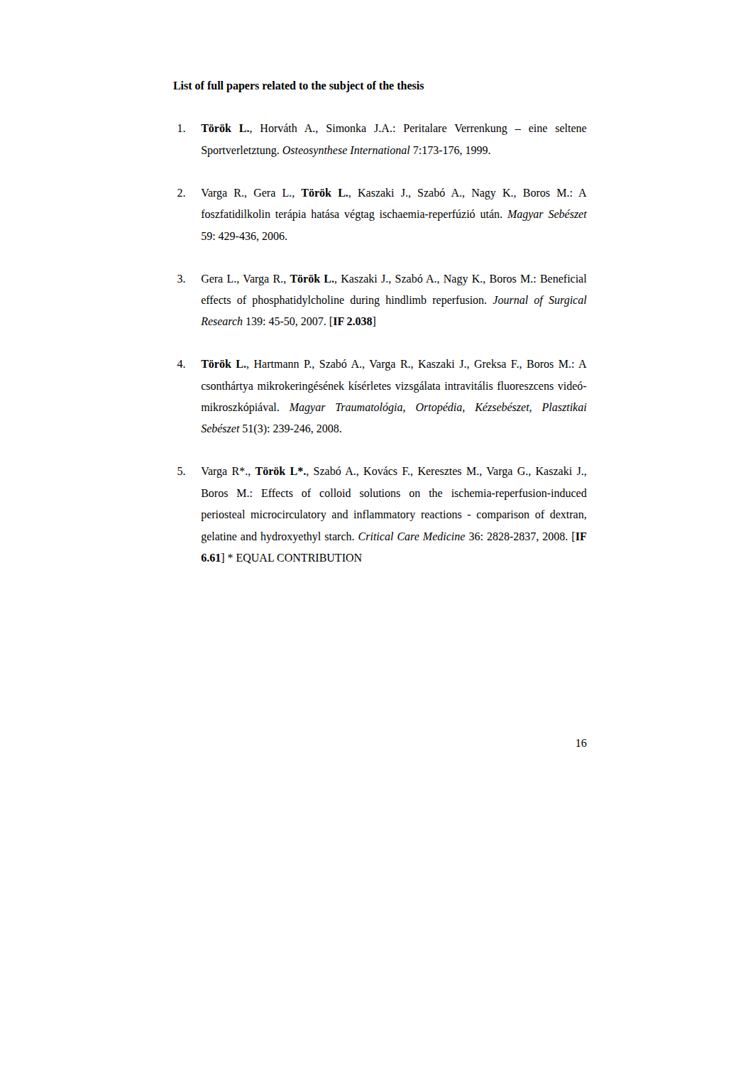List of full papers related to the subject of the thesis
Török L., Horváth A., Simonka J.A.: Peritalare Verrenkung – eine seltene Sportverletztung. Osteosynthese International 7:173-176, 1999.
Varga R., Gera L., Török L., Kaszaki J., Szabó A., Nagy K., Boros M.: A foszfatidilkolin terápia hatása végtag ischaemia-reperfúzió után. Magyar Sebészet 59: 429-436, 2006.
Gera L., Varga R., Török L., Kaszaki J., Szabó A., Nagy K., Boros M.: Beneficial effects of phosphatidylcholine during hindlimb reperfusion. Journal of Surgical Research 139: 45-50, 2007. [IF 2.038]
Török L., Hartmann P., Szabó A., Varga R., Kaszaki J., Greksa F., Boros M.: A csonthártya mikrokeringésének kísérletes vizsgálata intravitális fluoreszcens videó-mikroszkópiával. Magyar Traumatológia, Ortopédia, Kézsebészet, Plasztikai Sebészet 51(3): 239-246, 2008.
Varga R*., Török L*., Szabó A., Kovács F., Keresztes M., Varga G., Kaszaki J., Boros M.: Effects of colloid solutions on the ischemia-reperfusion-induced periosteal microcirculatory and inflammatory reactions - comparison of dextran, gelatine and hydroxyethyl starch. Critical Care Medicine 36: 2828-2837, 2008. [IF 6.61] * EQUAL CONTRIBUTION
16